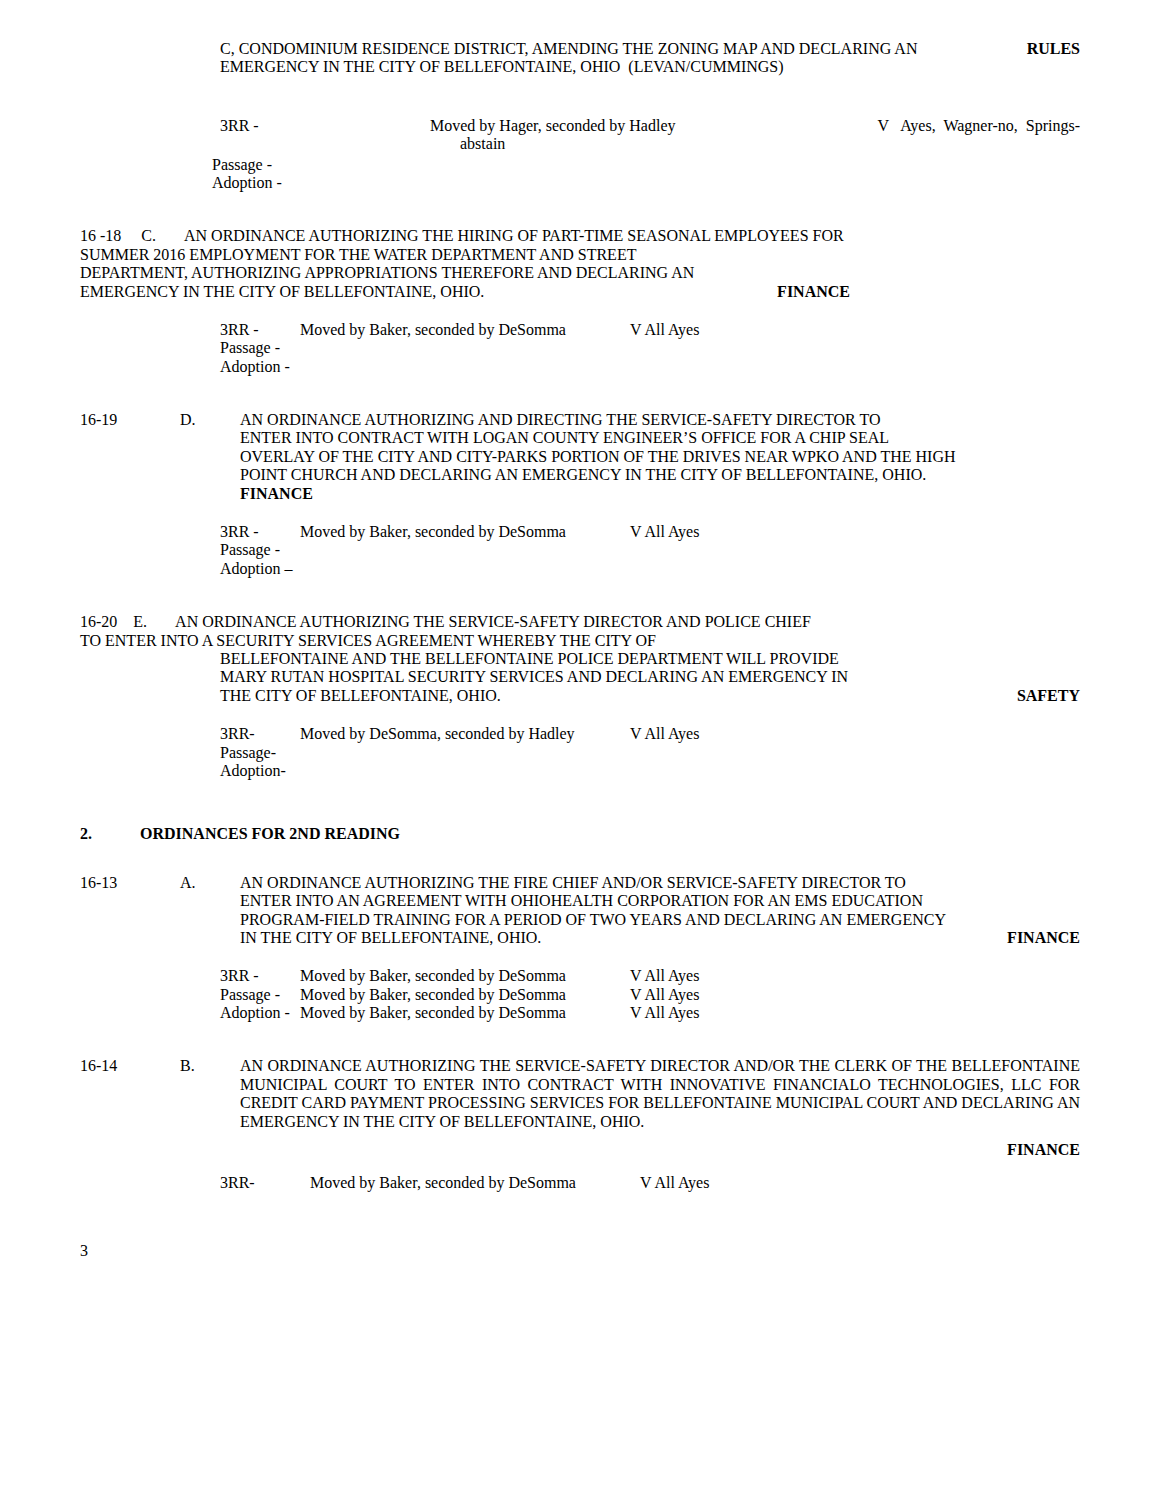C, CONDOMINIUM RESIDENCE DISTRICT, AMENDING THE ZONING MAP AND DECLARING AN
EMERGENCY IN THE CITY OF BELLEFONTAINE, OHIO (LEVAN/CUMMINGS)
RULES
3RR -
Moved by Hager, seconded by Hadley
V Ayes, Wagner-no, Springs-
abstain
Passage -
Adoption -
16 -18 C. AN ORDINANCE AUTHORIZING THE HIRING OF PART-TIME SEASONAL EMPLOYEES FOR
SUMMER 2016 EMPLOYMENT FOR THE WATER DEPARTMENT AND STREET
DEPARTMENT, AUTHORIZING APPROPRIATIONS THEREFORE AND DECLARING AN
EMERGENCY IN THE CITY OF BELLEFONTAINE, OHIO. FINANCE
3RR -
Moved by Baker, seconded by DeSomma
V All Ayes
Passage -
Adoption -
16-19
D.
AN ORDINANCE AUTHORIZING AND DIRECTING THE SERVICE-SAFETY DIRECTOR TO
ENTER INTO CONTRACT WITH LOGAN COUNTY ENGINEER’S OFFICE FOR A CHIP SEAL
OVERLAY OF THE CITY AND CITY-PARKS PORTION OF THE DRIVES NEAR WPKO AND THE HIGH
POINT CHURCH AND DECLARING AN EMERGENCY IN THE CITY OF BELLEFONTAINE, OHIO.
FINANCE
3RR -
Moved by Baker, seconded by DeSomma
V All Ayes
Passage -
Adoption –
16-20 E. AN ORDINANCE AUTHORIZING THE SERVICE-SAFETY DIRECTOR AND POLICE CHIEF
TO ENTER INTO A SECURITY SERVICES AGREEMENT WHEREBY THE CITY OF
BELLEFONTAINE AND THE BELLEFONTAINE POLICE DEPARTMENT WILL PROVIDE
MARY RUTAN HOSPITAL SECURITY SERVICES AND DECLARING AN EMERGENCY IN
THE CITY OF BELLEFONTAINE, OHIO. SAFETY
3RR-
Moved by DeSomma, seconded by Hadley
V All Ayes
Passage-
Adoption-
2. ORDINANCES FOR 2ND READING
16-13
A.
AN ORDINANCE AUTHORIZING THE FIRE CHIEF AND/OR SERVICE-SAFETY DIRECTOR TO
ENTER INTO AN AGREEMENT WITH OHIOHEALTH CORPORATION FOR AN EMS EDUCATION
PROGRAM-FIELD TRAINING FOR A PERIOD OF TWO YEARS AND DECLARING AN EMERGENCY
IN THE CITY OF BELLEFONTAINE, OHIO. FINANCE
3RR -
Moved by Baker, seconded by DeSomma
V All Ayes
Passage -
Moved by Baker, seconded by DeSomma
V All Ayes
Adoption -
Moved by Baker, seconded by DeSomma
V All Ayes
16-14
B.
AN ORDINANCE AUTHORIZING THE SERVICE-SAFETY DIRECTOR AND/OR THE CLERK OF THE BELLEFONTAINE MUNICIPAL COURT TO ENTER INTO CONTRACT WITH INNOVATIVE FINANCIALO TECHNOLOGIES, LLC FOR CREDIT CARD PAYMENT PROCESSING SERVICES FOR BELLEFONTAINE MUNICIPAL COURT AND DECLARING AN EMERGENCY IN THE CITY OF BELLEFONTAINE, OHIO.
FINANCE
3RR-
Moved by Baker, seconded by DeSomma
V All Ayes
3